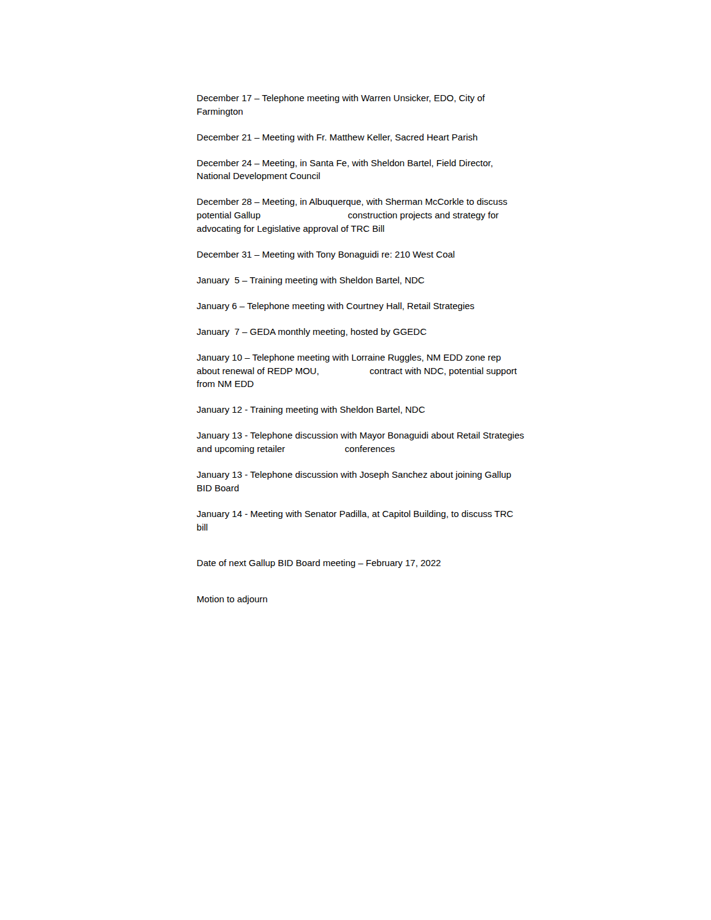December 17 – Telephone meeting with Warren Unsicker, EDO, City of Farmington
December 21 – Meeting with Fr. Matthew Keller, Sacred Heart Parish
December 24 – Meeting, in Santa Fe, with Sheldon Bartel, Field Director, National Development Council
December 28 – Meeting, in Albuquerque, with Sherman McCorkle to discuss potential Gallup construction projects and strategy for advocating for Legislative approval of TRC Bill
December 31 – Meeting with Tony Bonaguidi re: 210 West Coal
January 5 – Training meeting with Sheldon Bartel, NDC
January 6 – Telephone meeting with Courtney Hall, Retail Strategies
January 7 – GEDA monthly meeting, hosted by GGEDC
January 10 – Telephone meeting with Lorraine Ruggles, NM EDD zone rep about renewal of REDP MOU, contract with NDC, potential support from NM EDD
January 12 - Training meeting with Sheldon Bartel, NDC
January 13 - Telephone discussion with Mayor Bonaguidi about Retail Strategies and upcoming retailer conferences
January 13 - Telephone discussion with Joseph Sanchez about joining Gallup BID Board
January 14 - Meeting with Senator Padilla, at Capitol Building, to discuss TRC bill
Date of next Gallup BID Board meeting – February 17, 2022
Motion to adjourn